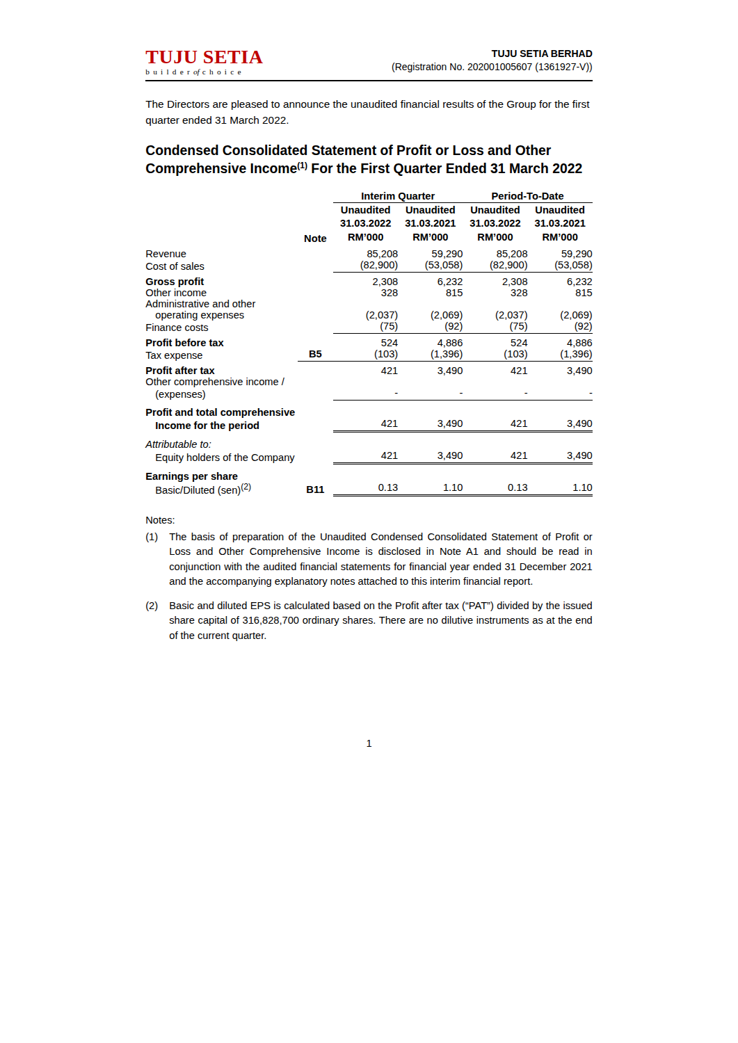TUJU SETIA
b u i l d e r of c h o i c e
TUJU SETIA BERHAD
(Registration No. 202001005607 (1361927-V))
The Directors are pleased to announce the unaudited financial results of the Group for the first quarter ended 31 March 2022.
Condensed Consolidated Statement of Profit or Loss and Other Comprehensive Income(1) For the First Quarter Ended 31 March 2022
| | | Interim Quarter | Period-To-Date |
| --- | --- | --- | --- |
| | Note | Unaudited 31.03.2022 RM’000 | Unaudited 31.03.2021 RM’000 | Unaudited 31.03.2022 RM’000 | Unaudited 31.03.2021 RM’000 |
| Revenue | | 85,208 | 59,290 | 85,208 | 59,290 |
| Cost of sales | | (82,900) | (53,058) | (82,900) | (53,058) |
| Gross profit | | 2,308 | 6,232 | 2,308 | 6,232 |
| Other income | | 328 | 815 | 328 | 815 |
| Administrative and other | | | | | |
| operating expenses | | (2,037) | (2,069) | (2,037) | (2,069) |
| Finance costs | | (75) | (92) | (75) | (92) |
| Profit before tax | | 524 | 4,886 | 524 | 4,886 |
| Tax expense | B5 | (103) | (1,396) | (103) | (1,396) |
| Profit after tax | | 421 | 3,490 | 421 | 3,490 |
| Other comprehensive income / | | | | | |
| (expenses) | | - | - | - | - |
| Profit and total comprehensive | | | | | |
| Income for the period | | 421 | 3,490 | 421 | 3,490 |
| Attributable to: | | | | | |
| Equity holders of the Company | | 421 | 3,490 | 421 | 3,490 |
| Earnings per share | | | | | |
| Basic/Diluted (sen) (2) | B11 | 0.13 | 1.10 | 0.13 | 1.10 |
Notes:
(1)
The basis of preparation of the Unaudited Condensed Consolidated Statement of Profit or Loss and Other Comprehensive Income is disclosed in Note A1 and should be read in conjunction with the audited financial statements for financial year ended 31 December 2021 and the accompanying explanatory notes attached to this interim financial report.
(2)
Basic and diluted EPS is calculated based on the Profit after tax (“PAT”) divided by the issued share capital of 316,828,700 ordinary shares. There are no dilutive instruments as at the end of the current quarter.
1